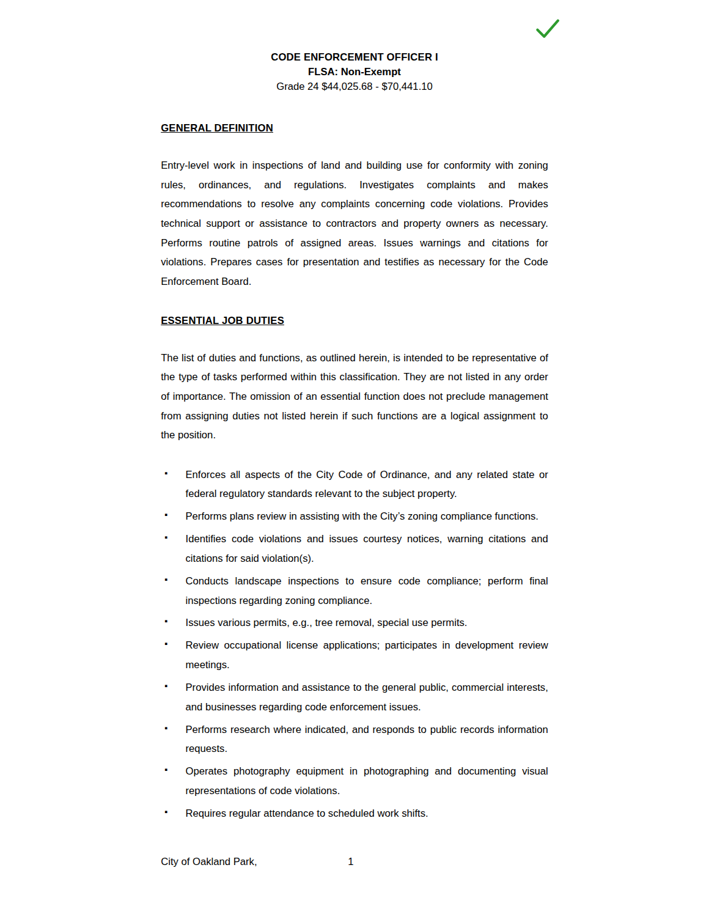CODE ENFORCEMENT OFFICER I
FLSA: Non-Exempt
Grade 24 $44,025.68 - $70,441.10
GENERAL DEFINITION
Entry-level work in inspections of land and building use for conformity with zoning rules, ordinances, and regulations. Investigates complaints and makes recommendations to resolve any complaints concerning code violations. Provides technical support or assistance to contractors and property owners as necessary. Performs routine patrols of assigned areas. Issues warnings and citations for violations. Prepares cases for presentation and testifies as necessary for the Code Enforcement Board.
ESSENTIAL JOB DUTIES
The list of duties and functions, as outlined herein, is intended to be representative of the type of tasks performed within this classification. They are not listed in any order of importance. The omission of an essential function does not preclude management from assigning duties not listed herein if such functions are a logical assignment to the position.
Enforces all aspects of the City Code of Ordinance, and any related state or federal regulatory standards relevant to the subject property.
Performs plans review in assisting with the City’s zoning compliance functions.
Identifies code violations and issues courtesy notices, warning citations and citations for said violation(s).
Conducts landscape inspections to ensure code compliance; perform final inspections regarding zoning compliance.
Issues various permits, e.g., tree removal, special use permits.
Review occupational license applications; participates in development review meetings.
Provides information and assistance to the general public, commercial interests, and businesses regarding code enforcement issues.
Performs research where indicated, and responds to public records information requests.
Operates photography equipment in photographing and documenting visual representations of code violations.
Requires regular attendance to scheduled work shifts.
City of Oakland Park, 1